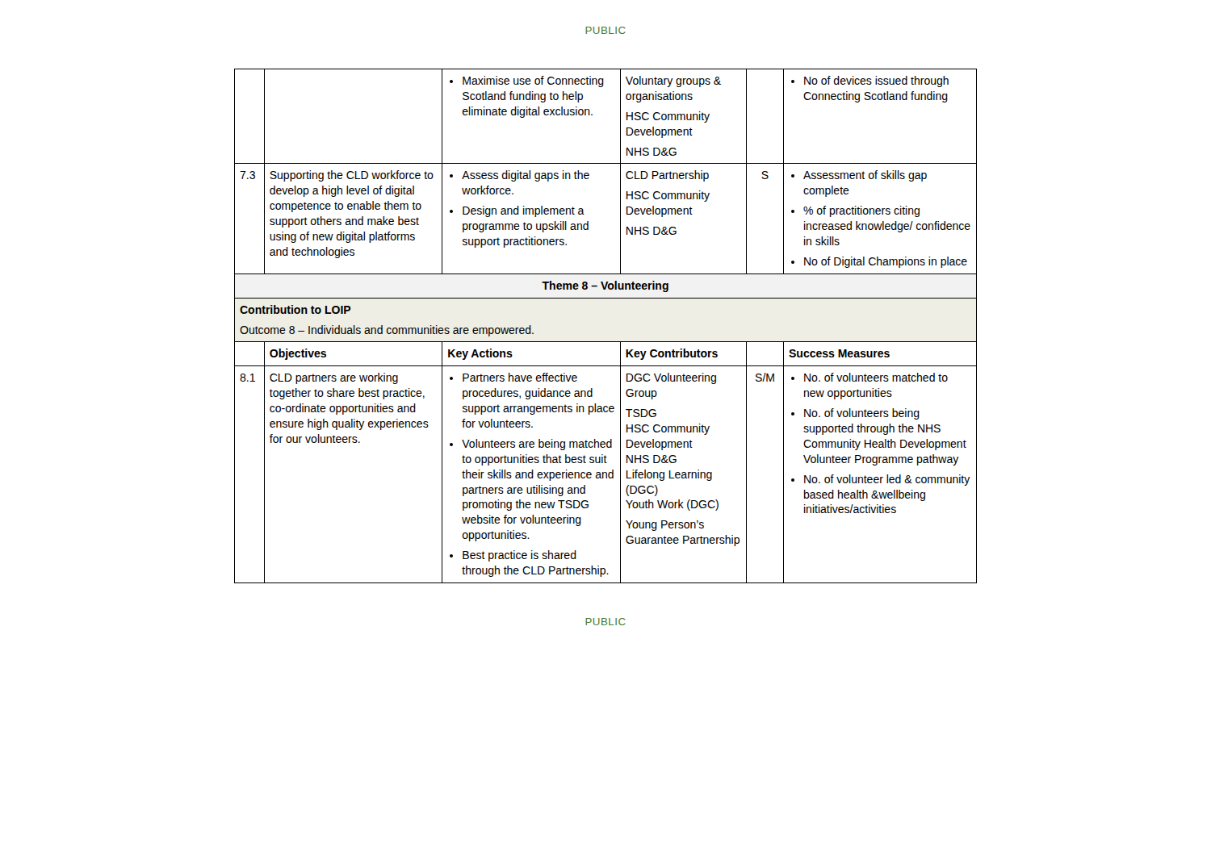PUBLIC
| | | Maximise use of Connecting Scotland funding to help eliminate digital exclusion. | Voluntary groups & organisations HSC Community Development NHS D&G | | No of devices issued through Connecting Scotland funding |
| 7.3 | Supporting the CLD workforce to develop a high level of digital competence to enable them to support others and make best using of new digital platforms and technologies | Assess digital gaps in the workforce. Design and implement a programme to upskill and support practitioners. | CLD Partnership HSC Community Development NHS D&G | S | Assessment of skills gap complete % of practitioners citing increased knowledge/ confidence in skills No of Digital Champions in place |
| Theme 8 – Volunteering |
| Contribution to LOIP Outcome 8 – Individuals and communities are empowered. |
| | Objectives | Key Actions | Key Contributors | | Success Measures |
| 8.1 | CLD partners are working together to share best practice, co-ordinate opportunities and ensure high quality experiences for our volunteers. | Partners have effective procedures, guidance and support arrangements in place for volunteers. Volunteers are being matched to opportunities that best suit their skills and experience and partners are utilising and promoting the new TSDG website for volunteering opportunities. Best practice is shared through the CLD Partnership. | DGC Volunteering Group TSDG HSC Community Development NHS D&G Lifelong Learning (DGC) Youth Work (DGC) Young Person’s Guarantee Partnership | S/M | No. of volunteers matched to new opportunities No. of volunteers being supported through the NHS Community Health Development Volunteer Programme pathway No. of volunteer led & community based health &wellbeing initiatives/activities |
PUBLIC